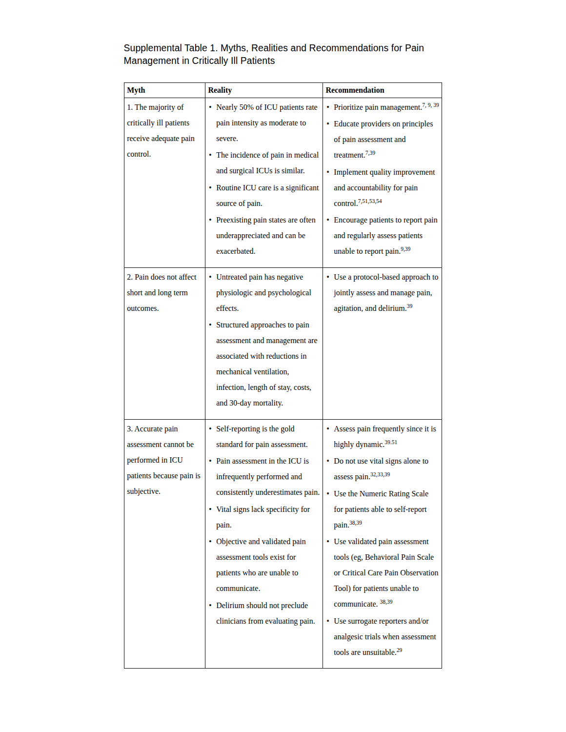Supplemental Table 1. Myths, Realities and Recommendations for Pain Management in Critically Ill Patients
| Myth | Reality | Recommendation |
| --- | --- | --- |
| 1. The majority of critically ill patients receive adequate pain control. | Nearly 50% of ICU patients rate pain intensity as moderate to severe. The incidence of pain in medical and surgical ICUs is similar. Routine ICU care is a significant source of pain. Preexisting pain states are often underappreciated and can be exacerbated. | Prioritize pain management. 7, 9, 39 Educate providers on principles of pain assessment and treatment. 7,39 Implement quality improvement and accountability for pain control. 7,51,53,54 Encourage patients to report pain and regularly assess patients unable to report pain. 9,39 |
| 2. Pain does not affect short and long term outcomes. | Untreated pain has negative physiologic and psychological effects. Structured approaches to pain assessment and management are associated with reductions in mechanical ventilation, infection, length of stay, costs, and 30-day mortality. | Use a protocol-based approach to jointly assess and manage pain, agitation, and delirium. 39 |
| 3. Accurate pain assessment cannot be performed in ICU patients because pain is subjective. | Self-reporting is the gold standard for pain assessment. Pain assessment in the ICU is infrequently performed and consistently underestimates pain. Vital signs lack specificity for pain. Objective and validated pain assessment tools exist for patients who are unable to communicate. Delirium should not preclude clinicians from evaluating pain. | Assess pain frequently since it is highly dynamic. 39.51 Do not use vital signs alone to assess pain. 32,33,39 Use the Numeric Rating Scale for patients able to self-report pain. 38,39 Use validated pain assessment tools (eg, Behavioral Pain Scale or Critical Care Pain Observation Tool) for patients unable to communicate. 38,39 Use surrogate reporters and/or analgesic trials when assessment tools are unsuitable. 29 |